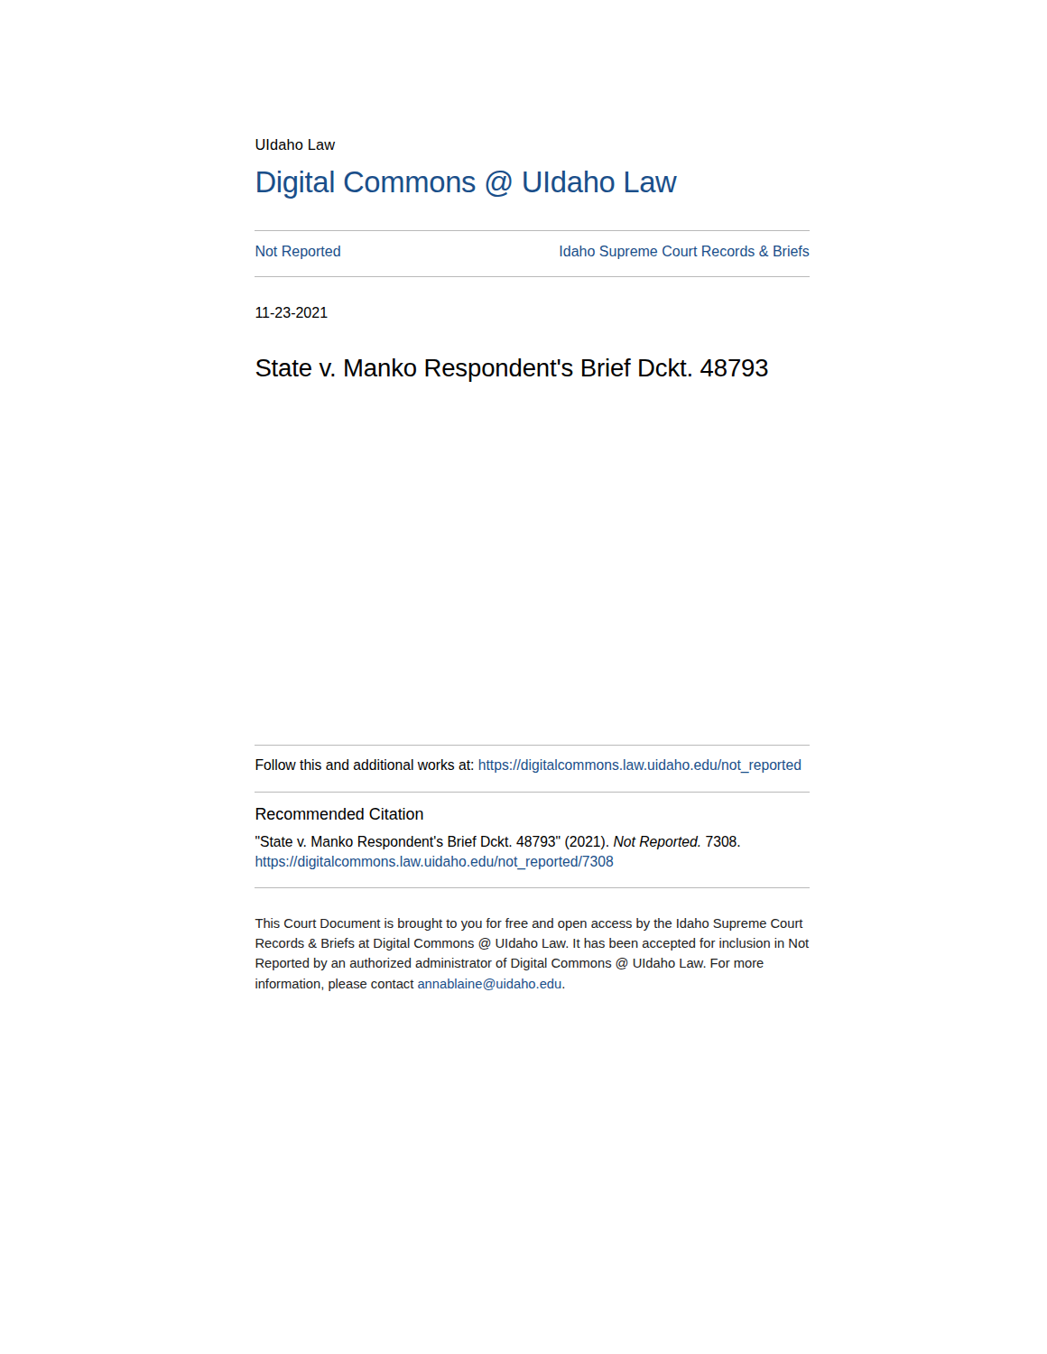UIdaho Law
Digital Commons @ UIdaho Law
Not Reported
Idaho Supreme Court Records & Briefs
11-23-2021
State v. Manko Respondent's Brief Dckt. 48793
Follow this and additional works at: https://digitalcommons.law.uidaho.edu/not_reported
Recommended Citation
"State v. Manko Respondent's Brief Dckt. 48793" (2021). Not Reported. 7308. https://digitalcommons.law.uidaho.edu/not_reported/7308
This Court Document is brought to you for free and open access by the Idaho Supreme Court Records & Briefs at Digital Commons @ UIdaho Law. It has been accepted for inclusion in Not Reported by an authorized administrator of Digital Commons @ UIdaho Law. For more information, please contact annablaine@uidaho.edu.